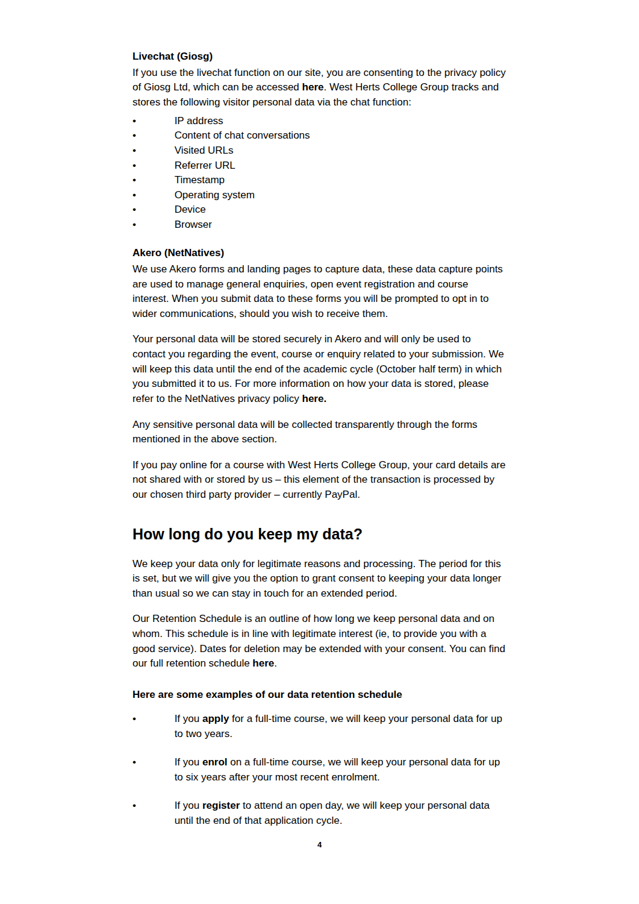Livechat (Giosg)
If you use the livechat function on our site, you are consenting to the privacy policy of Giosg Ltd, which can be accessed here. West Herts College Group tracks and stores the following visitor personal data via the chat function:
IP address
Content of chat conversations
Visited URLs
Referrer URL
Timestamp
Operating system
Device
Browser
Akero (NetNatives)
We use Akero forms and landing pages to capture data, these data capture points are used to manage general enquiries, open event registration and course interest. When you submit data to these forms you will be prompted to opt in to wider communications, should you wish to receive them.
Your personal data will be stored securely in Akero and will only be used to contact you regarding the event, course or enquiry related to your submission. We will keep this data until the end of the academic cycle (October half term) in which you submitted it to us. For more information on how your data is stored, please refer to the NetNatives privacy policy here.
Any sensitive personal data will be collected transparently through the forms mentioned in the above section.
If you pay online for a course with West Herts College Group, your card details are not shared with or stored by us – this element of the transaction is processed by our chosen third party provider – currently PayPal.
How long do you keep my data?
We keep your data only for legitimate reasons and processing. The period for this is set, but we will give you the option to grant consent to keeping your data longer than usual so we can stay in touch for an extended period.
Our Retention Schedule is an outline of how long we keep personal data and on whom. This schedule is in line with legitimate interest (ie, to provide you with a good service). Dates for deletion may be extended with your consent. You can find our full retention schedule here.
Here are some examples of our data retention schedule
If you apply for a full-time course, we will keep your personal data for up to two years.
If you enrol on a full-time course, we will keep your personal data for up to six years after your most recent enrolment.
If you register to attend an open day, we will keep your personal data until the end of that application cycle.
4